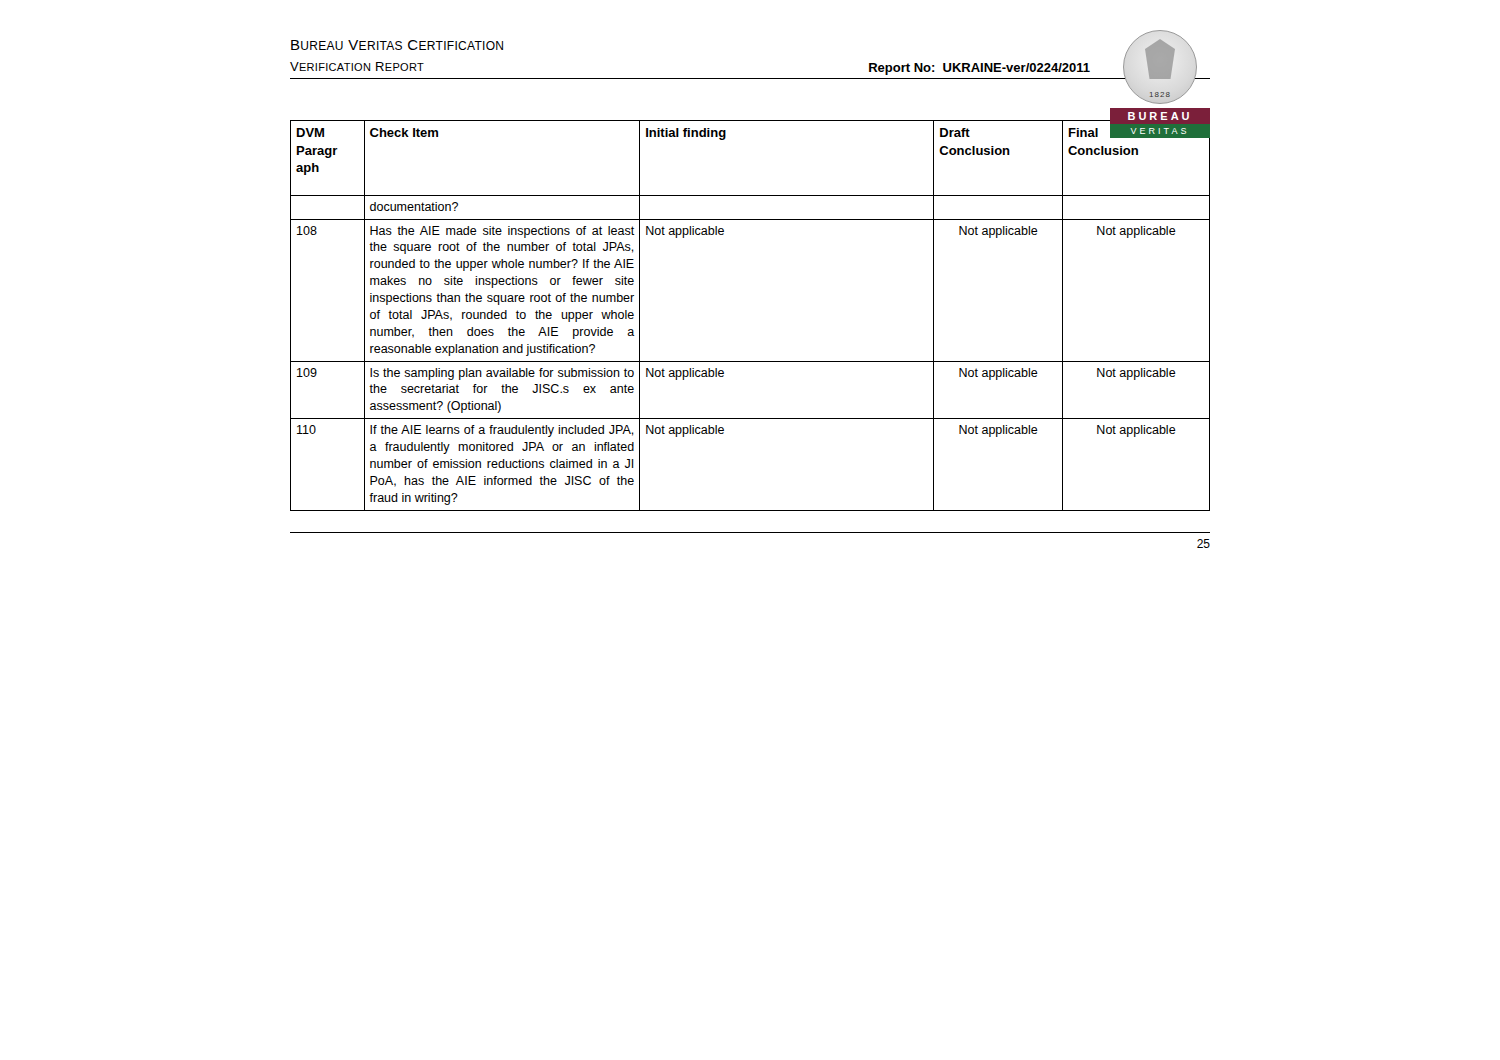BUREAU VERITAS CERTIFICATION
Report No: UKRAINE-ver/0224/2011
1828
BUREAU
VERITAS
VERIFICATION REPORT
| DVM Paragr aph | Check Item | Initial finding | Draft Conclusion | Final Conclusion |
| --- | --- | --- | --- | --- |
| | documentation? | | | |
| 108 | Has the AIE made site inspections of at least the square root of the number of total JPAs, rounded to the upper whole number? If the AIE makes no site inspections or fewer site inspections than the square root of the number of total JPAs, rounded to the upper whole number, then does the AIE provide a reasonable explanation and justification? | Not applicable | Not applicable | Not applicable |
| 109 | Is the sampling plan available for submission to the secretariat for the JISC.s ex ante assessment? (Optional) | Not applicable | Not applicable | Not applicable |
| 110 | If the AIE learns of a fraudulently included JPA, a fraudulently monitored JPA or an inflated number of emission reductions claimed in a JI PoA, has the AIE informed the JISC of the fraud in writing? | Not applicable | Not applicable | Not applicable |
25